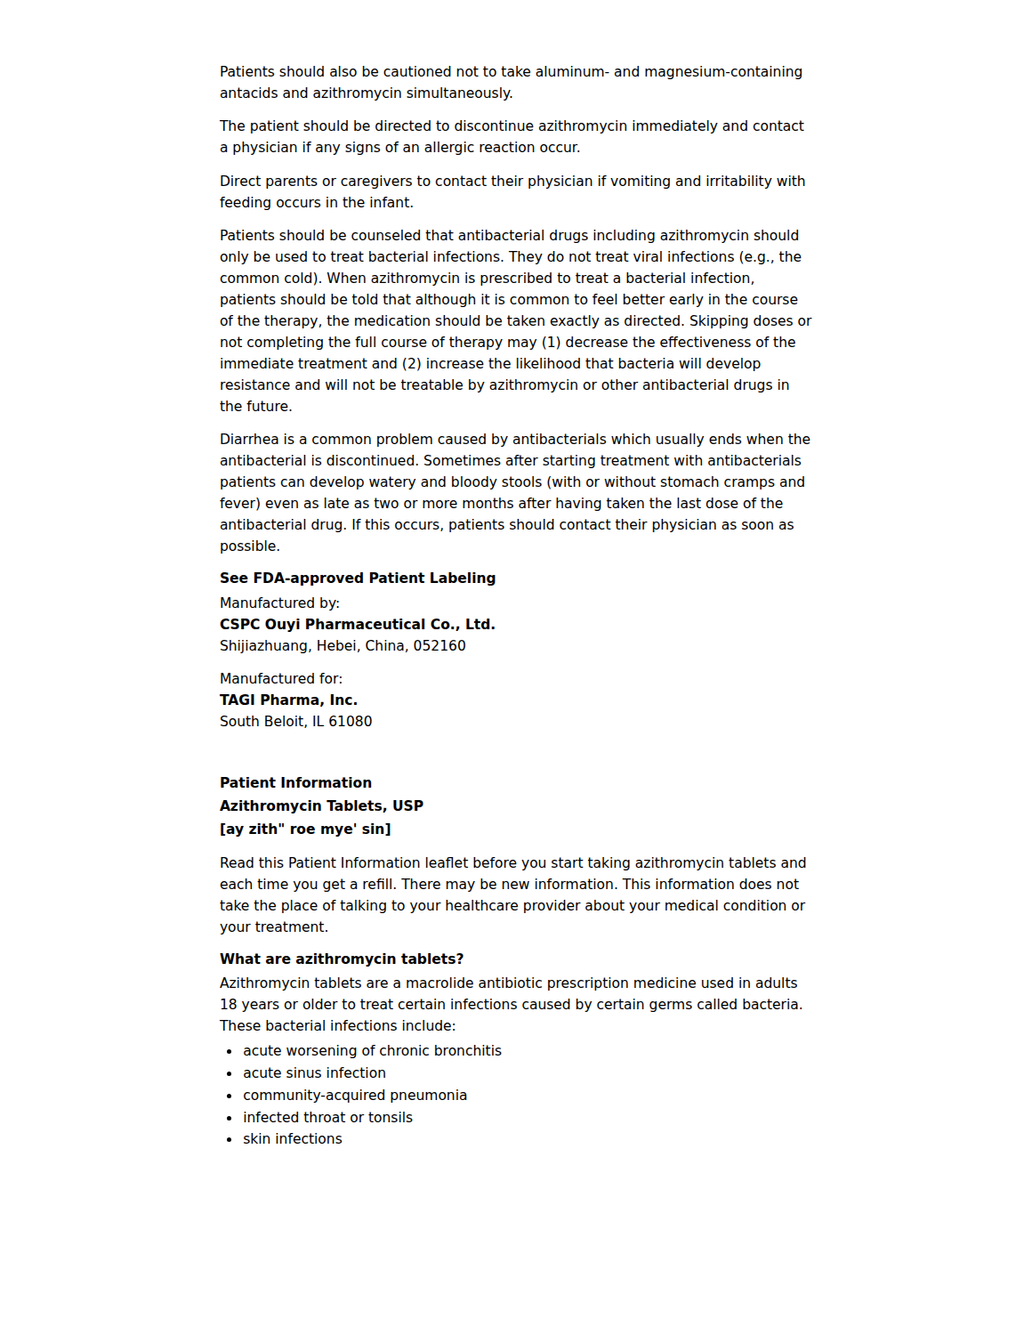Patients should also be cautioned not to take aluminum- and magnesium-containing antacids and azithromycin simultaneously.
The patient should be directed to discontinue azithromycin immediately and contact a physician if any signs of an allergic reaction occur.
Direct parents or caregivers to contact their physician if vomiting and irritability with feeding occurs in the infant.
Patients should be counseled that antibacterial drugs including azithromycin should only be used to treat bacterial infections. They do not treat viral infections (e.g., the common cold). When azithromycin is prescribed to treat a bacterial infection, patients should be told that although it is common to feel better early in the course of the therapy, the medication should be taken exactly as directed. Skipping doses or not completing the full course of therapy may (1) decrease the effectiveness of the immediate treatment and (2) increase the likelihood that bacteria will develop resistance and will not be treatable by azithromycin or other antibacterial drugs in the future.
Diarrhea is a common problem caused by antibacterials which usually ends when the antibacterial is discontinued. Sometimes after starting treatment with antibacterials patients can develop watery and bloody stools (with or without stomach cramps and fever) even as late as two or more months after having taken the last dose of the antibacterial drug. If this occurs, patients should contact their physician as soon as possible.
See FDA-approved Patient Labeling
Manufactured by:
CSPC Ouyi Pharmaceutical Co., Ltd.
Shijiazhuang, Hebei, China, 052160
Manufactured for:
TAGI Pharma, Inc.
South Beloit, IL 61080
Patient Information
Azithromycin Tablets, USP
[ay zith" roe mye' sin]
Read this Patient Information leaflet before you start taking azithromycin tablets and each time you get a refill. There may be new information. This information does not take the place of talking to your healthcare provider about your medical condition or your treatment.
What are azithromycin tablets?
Azithromycin tablets are a macrolide antibiotic prescription medicine used in adults 18 years or older to treat certain infections caused by certain germs called bacteria. These bacterial infections include:
acute worsening of chronic bronchitis
acute sinus infection
community-acquired pneumonia
infected throat or tonsils
skin infections